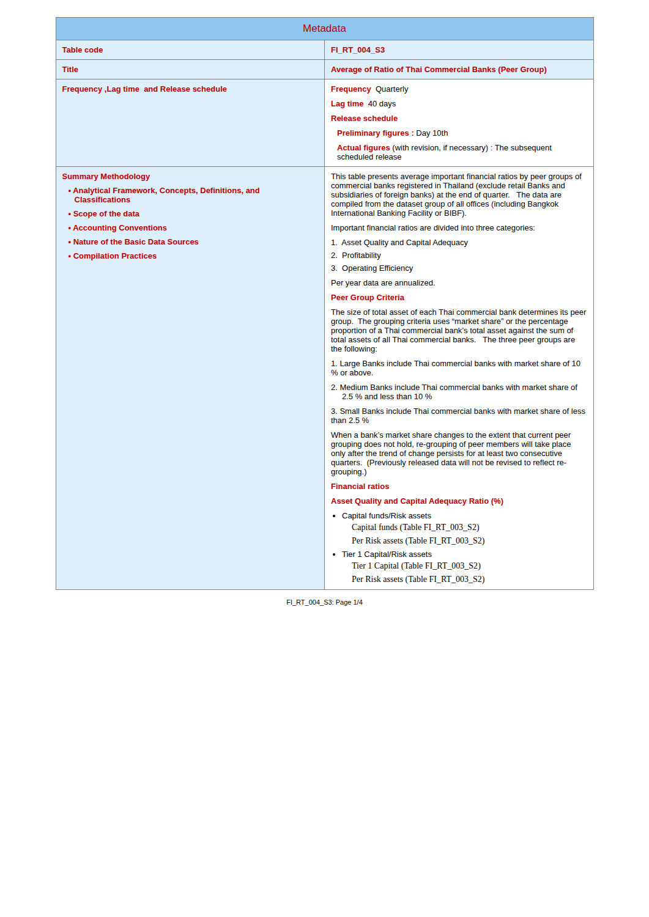| Metadata |
| Table code | FI_RT_004_S3 |
| Title | Average of Ratio of Thai Commercial Banks (Peer Group) |
| Frequency ,Lag time and Release schedule | Frequency Quarterly Lag time 40 days Release schedule Preliminary figures : Day 10th Actual figures (with revision, if necessary) : The subsequent scheduled release |
| Summary Methodology • Analytical Framework, Concepts, Definitions, and Classifications • Scope of the data • Accounting Conventions • Nature of the Basic Data Sources • Compilation Practices | This table presents average important financial ratios by peer groups of commercial banks registered in Thailand (exclude retail Banks and subsidiaries of foreign banks) at the end of quarter. The data are compiled from the dataset group of all offices (including Bangkok International Banking Facility or BIBF). Important financial ratios are divided into three categories: 1. Asset Quality and Capital Adequacy 2. Profitability 3. Operating Efficiency Per year data are annualized. Peer Group Criteria The size of total asset of each Thai commercial bank determines its peer group. The grouping criteria uses “market share” or the percentage proportion of a Thai commercial bank’s total asset against the sum of total assets of all Thai commercial banks. The three peer groups are the following: 1. Large Banks include Thai commercial banks with market share of 10 % or above. 2. Medium Banks include Thai commercial banks with market share of 2.5 % and less than 10 % 3. Small Banks include Thai commercial banks with market share of less than 2.5 % When a bank’s market share changes to the extent that current peer grouping does not hold, re-grouping of peer members will take place only after the trend of change persists for at least two consecutive quarters. (Previously released data will not be revised to reflect re-grouping.) Financial ratios Asset Quality and Capital Adequacy Ratio (%) Capital funds/Risk assets Capital funds (Table FI_RT_003_S2 ) Per Risk assets (Table FI_RT_003_S2 ) Tier 1 Capital/Risk assets Tier 1 Capital (Table FI_RT_003_S2 ) Per Risk assets (Table FI_RT_003_S2 ) |
FI_RT_004_S3: Page 1/4